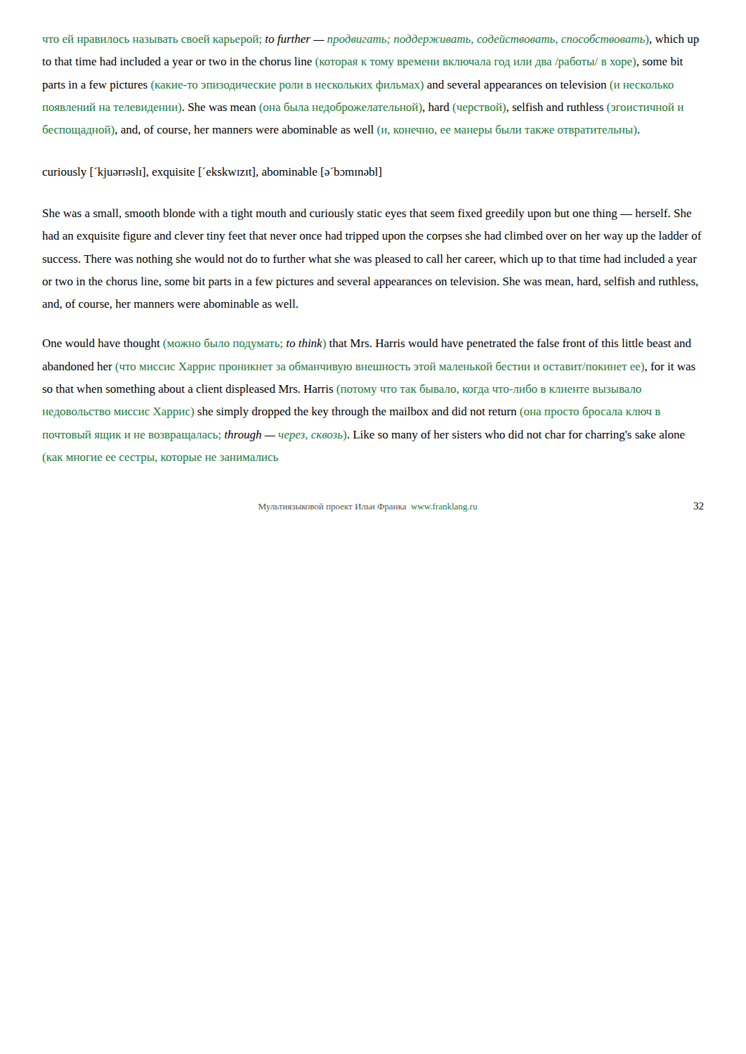что ей нравилось называть своей карьерой; to further — продвигать; поддерживать, содействовать, способствовать), which up to that time had included a year or two in the chorus line (которая к тому времени включала год или два /работы/ в хоре), some bit parts in a few pictures (какие-то эпизодические роли в нескольких фильмах) and several appearances on television (и несколько появлений на телевидении). She was mean (она была недоброжелательной), hard (черствой), selfish and ruthless (эгоистичной и беспощадной), and, of course, her manners were abominable as well (и, конечно, ее манеры были также отвратительны).
curiously [´kjuərɪəslɪ], exquisite [´ekskwɪzɪt], abominable [ə´bɔmɪnəbl]
She was a small, smooth blonde with a tight mouth and curiously static eyes that seem fixed greedily upon but one thing — herself. She had an exquisite figure and clever tiny feet that never once had tripped upon the corpses she had climbed over on her way up the ladder of success. There was nothing she would not do to further what she was pleased to call her career, which up to that time had included a year or two in the chorus line, some bit parts in a few pictures and several appearances on television. She was mean, hard, selfish and ruthless, and, of course, her manners were abominable as well.
One would have thought (можно было подумать; to think) that Mrs. Harris would have penetrated the false front of this little beast and abandoned her (что миссис Харрис проникнет за обманчивую внешность этой маленькой бестии и оставит/покинет ее), for it was so that when something about a client displeased Mrs. Harris (потому что так бывало, когда что-либо в клиенте вызывало недовольство миссис Харрис) she simply dropped the key through the mailbox and did not return (она просто бросала ключ в почтовый ящик и не возвращалась; through — через, сквозь). Like so many of her sisters who did not char for charring's sake alone (как многие ее сестры, которые не занимались
Мультиязыковой проект Ильи Франка www.franklang.ru
32